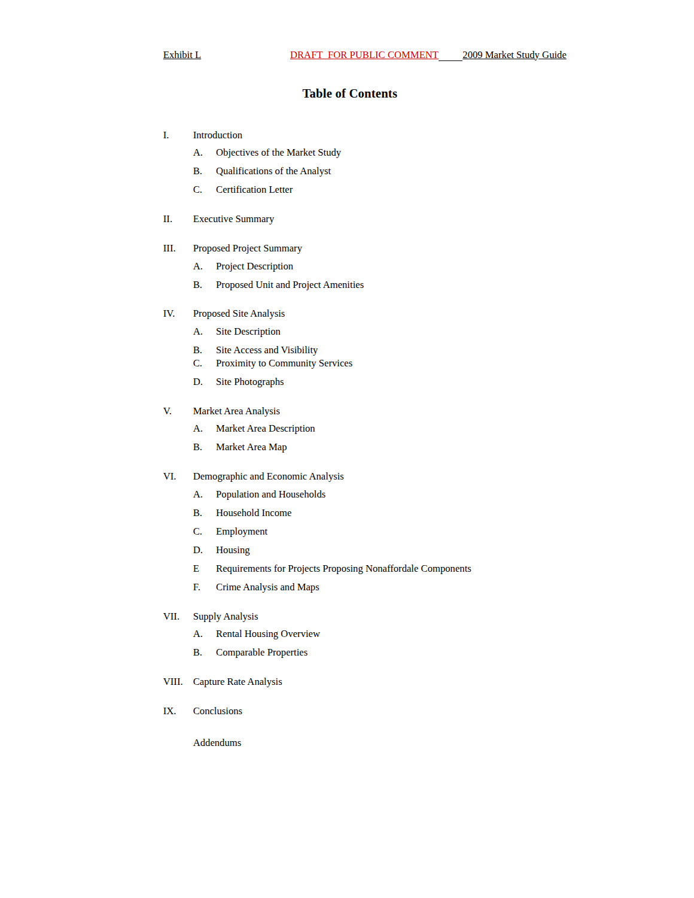Exhibit L DRAFT FOR PUBLIC COMMENT 2009 Market Study Guide
Table of Contents
I. Introduction
A. Objectives of the Market Study
B. Qualifications of the Analyst
C. Certification Letter
II. Executive Summary
III. Proposed Project Summary
A. Project Description
B. Proposed Unit and Project Amenities
IV. Proposed Site Analysis
A. Site Description
B. Site Access and Visibility
C. Proximity to Community Services
D. Site Photographs
V. Market Area Analysis
A. Market Area Description
B. Market Area Map
VI. Demographic and Economic Analysis
A. Population and Households
B. Household Income
C. Employment
D. Housing
ERequirements for Projects Proposing Nonaffordale Components
F. Crime Analysis and Maps
VII. Supply Analysis
A. Rental Housing Overview
B. Comparable Properties
VIII. Capture Rate Analysis
IX. Conclusions
Addendums